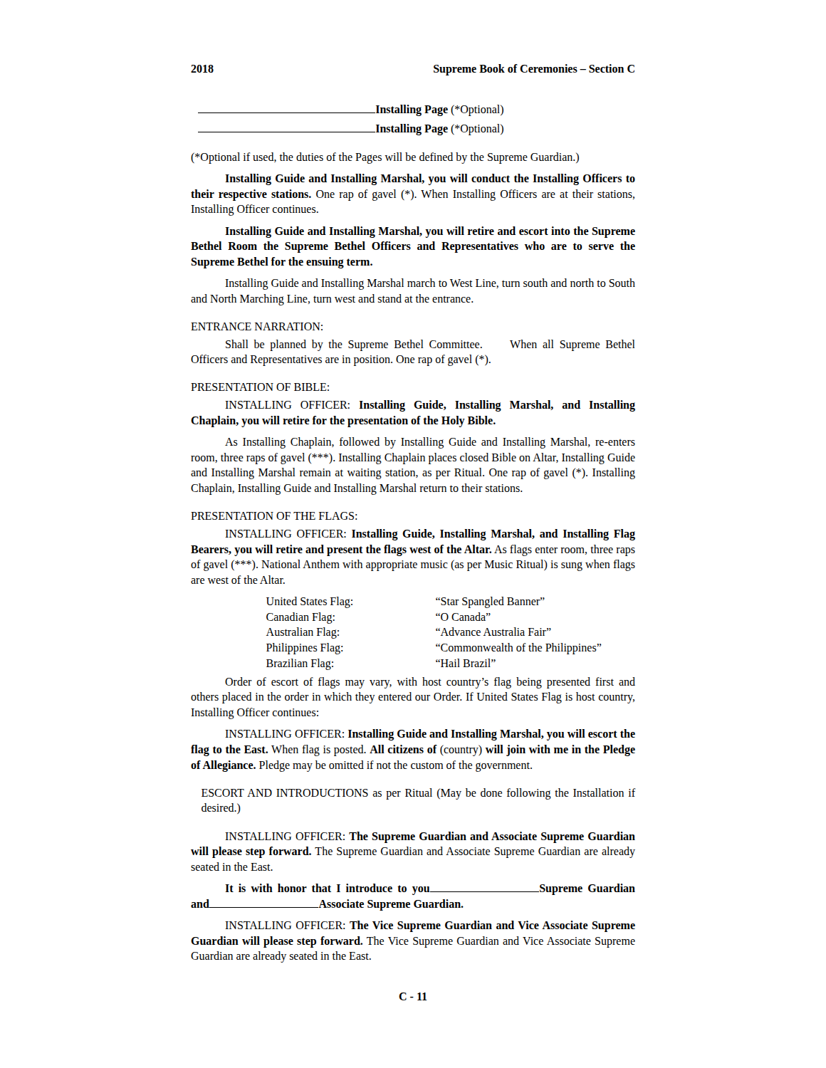2018 Supreme Book of Ceremonies – Section C
Installing Page (*Optional)
Installing Page (*Optional)
(*Optional if used, the duties of the Pages will be defined by the Supreme Guardian.)
Installing Guide and Installing Marshal, you will conduct the Installing Officers to their respective stations. One rap of gavel (*). When Installing Officers are at their stations, Installing Officer continues.
Installing Guide and Installing Marshal, you will retire and escort into the Supreme Bethel Room the Supreme Bethel Officers and Representatives who are to serve the Supreme Bethel for the ensuing term.
Installing Guide and Installing Marshal march to West Line, turn south and north to South and North Marching Line, turn west and stand at the entrance.
ENTRANCE NARRATION:
Shall be planned by the Supreme Bethel Committee. When all Supreme Bethel Officers and Representatives are in position. One rap of gavel (*).
PRESENTATION OF BIBLE:
INSTALLING OFFICER: Installing Guide, Installing Marshal, and Installing Chaplain, you will retire for the presentation of the Holy Bible.
As Installing Chaplain, followed by Installing Guide and Installing Marshal, re-enters room, three raps of gavel (***). Installing Chaplain places closed Bible on Altar, Installing Guide and Installing Marshal remain at waiting station, as per Ritual. One rap of gavel (*). Installing Chaplain, Installing Guide and Installing Marshal return to their stations.
PRESENTATION OF THE FLAGS:
INSTALLING OFFICER: Installing Guide, Installing Marshal, and Installing Flag Bearers, you will retire and present the flags west of the Altar. As flags enter room, three raps of gavel (***). National Anthem with appropriate music (as per Music Ritual) is sung when flags are west of the Altar.
| United States Flag: | “Star Spangled Banner” |
| Canadian Flag: | “O Canada” |
| Australian Flag: | “Advance Australia Fair” |
| Philippines Flag: | “Commonwealth of the Philippines” |
| Brazilian Flag: | “Hail Brazil” |
Order of escort of flags may vary, with host country’s flag being presented first and others placed in the order in which they entered our Order. If United States Flag is host country, Installing Officer continues:
INSTALLING OFFICER: Installing Guide and Installing Marshal, you will escort the flag to the East. When flag is posted. All citizens of (country) will join with me in the Pledge of Allegiance. Pledge may be omitted if not the custom of the government.
ESCORT AND INTRODUCTIONS as per Ritual (May be done following the Installation if desired.)
INSTALLING OFFICER: The Supreme Guardian and Associate Supreme Guardian will please step forward. The Supreme Guardian and Associate Supreme Guardian are already seated in the East.
It is with honor that I introduce to you Supreme Guardian and Associate Supreme Guardian.
INSTALLING OFFICER: The Vice Supreme Guardian and Vice Associate Supreme Guardian will please step forward. The Vice Supreme Guardian and Vice Associate Supreme Guardian are already seated in the East.
C - 11